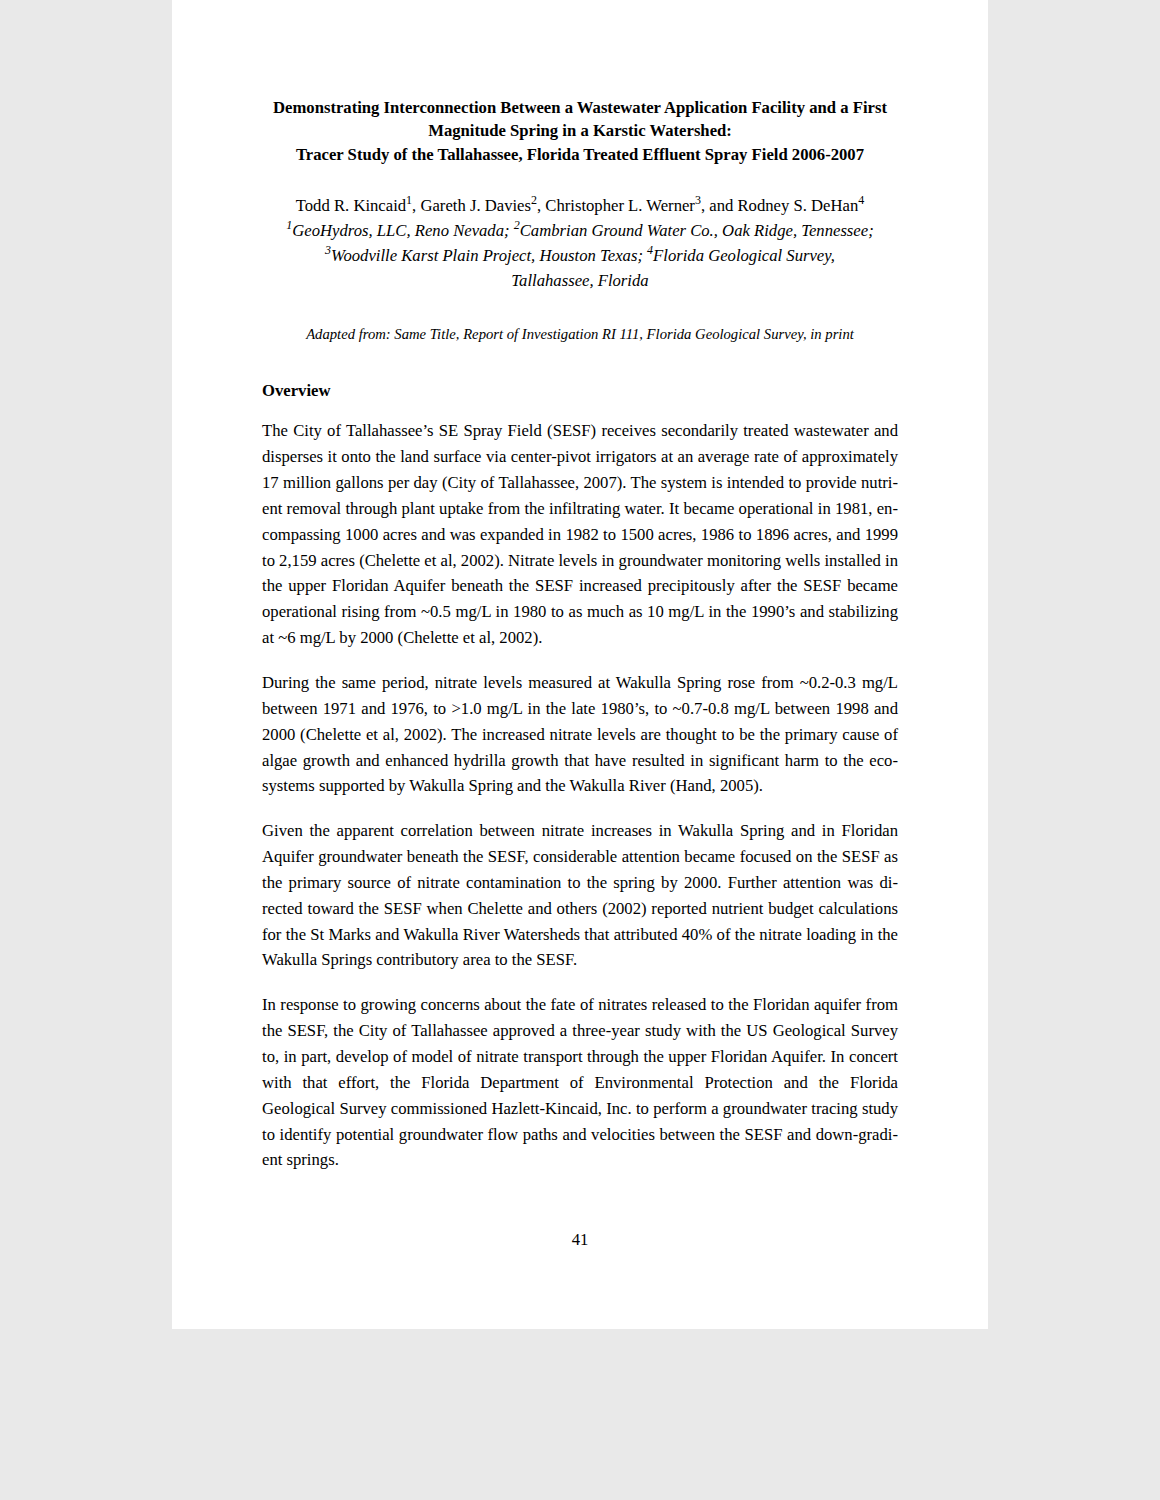Demonstrating Interconnection Between a Wastewater Application Facility and a First Magnitude Spring in a Karstic Watershed:
Tracer Study of the Tallahassee, Florida Treated Effluent Spray Field 2006-2007
Todd R. Kincaid1, Gareth J. Davies2, Christopher L. Werner3, and Rodney S. DeHan4
1GeoHydros, LLC, Reno Nevada; 2Cambrian Ground Water Co., Oak Ridge, Tennessee;
3Woodville Karst Plain Project, Houston Texas; 4Florida Geological Survey,
Tallahassee, Florida
Adapted from: Same Title, Report of Investigation RI 111, Florida Geological Survey, in print
Overview
The City of Tallahassee’s SE Spray Field (SESF) receives secondarily treated wastewater and disperses it onto the land surface via center-pivot irrigators at an average rate of approximately 17 million gallons per day (City of Tallahassee, 2007). The system is intended to provide nutrient removal through plant uptake from the infiltrating water. It became operational in 1981, encompassing 1000 acres and was expanded in 1982 to 1500 acres, 1986 to 1896 acres, and 1999 to 2,159 acres (Chelette et al, 2002). Nitrate levels in groundwater monitoring wells installed in the upper Floridan Aquifer beneath the SESF increased precipitously after the SESF became operational rising from ~0.5 mg/L in 1980 to as much as 10 mg/L in the 1990’s and stabilizing at ~6 mg/L by 2000 (Chelette et al, 2002).
During the same period, nitrate levels measured at Wakulla Spring rose from ~0.2-0.3 mg/L between 1971 and 1976, to >1.0 mg/L in the late 1980’s, to ~0.7-0.8 mg/L between 1998 and 2000 (Chelette et al, 2002). The increased nitrate levels are thought to be the primary cause of algae growth and enhanced hydrilla growth that have resulted in significant harm to the ecosystems supported by Wakulla Spring and the Wakulla River (Hand, 2005).
Given the apparent correlation between nitrate increases in Wakulla Spring and in Floridan Aquifer groundwater beneath the SESF, considerable attention became focused on the SESF as the primary source of nitrate contamination to the spring by 2000. Further attention was directed toward the SESF when Chelette and others (2002) reported nutrient budget calculations for the St Marks and Wakulla River Watersheds that attributed 40% of the nitrate loading in the Wakulla Springs contributory area to the SESF.
In response to growing concerns about the fate of nitrates released to the Floridan aquifer from the SESF, the City of Tallahassee approved a three-year study with the US Geological Survey to, in part, develop of model of nitrate transport through the upper Floridan Aquifer. In concert with that effort, the Florida Department of Environmental Protection and the Florida Geological Survey commissioned Hazlett-Kincaid, Inc. to perform a groundwater tracing study to identify potential groundwater flow paths and velocities between the SESF and down-gradient springs.
41